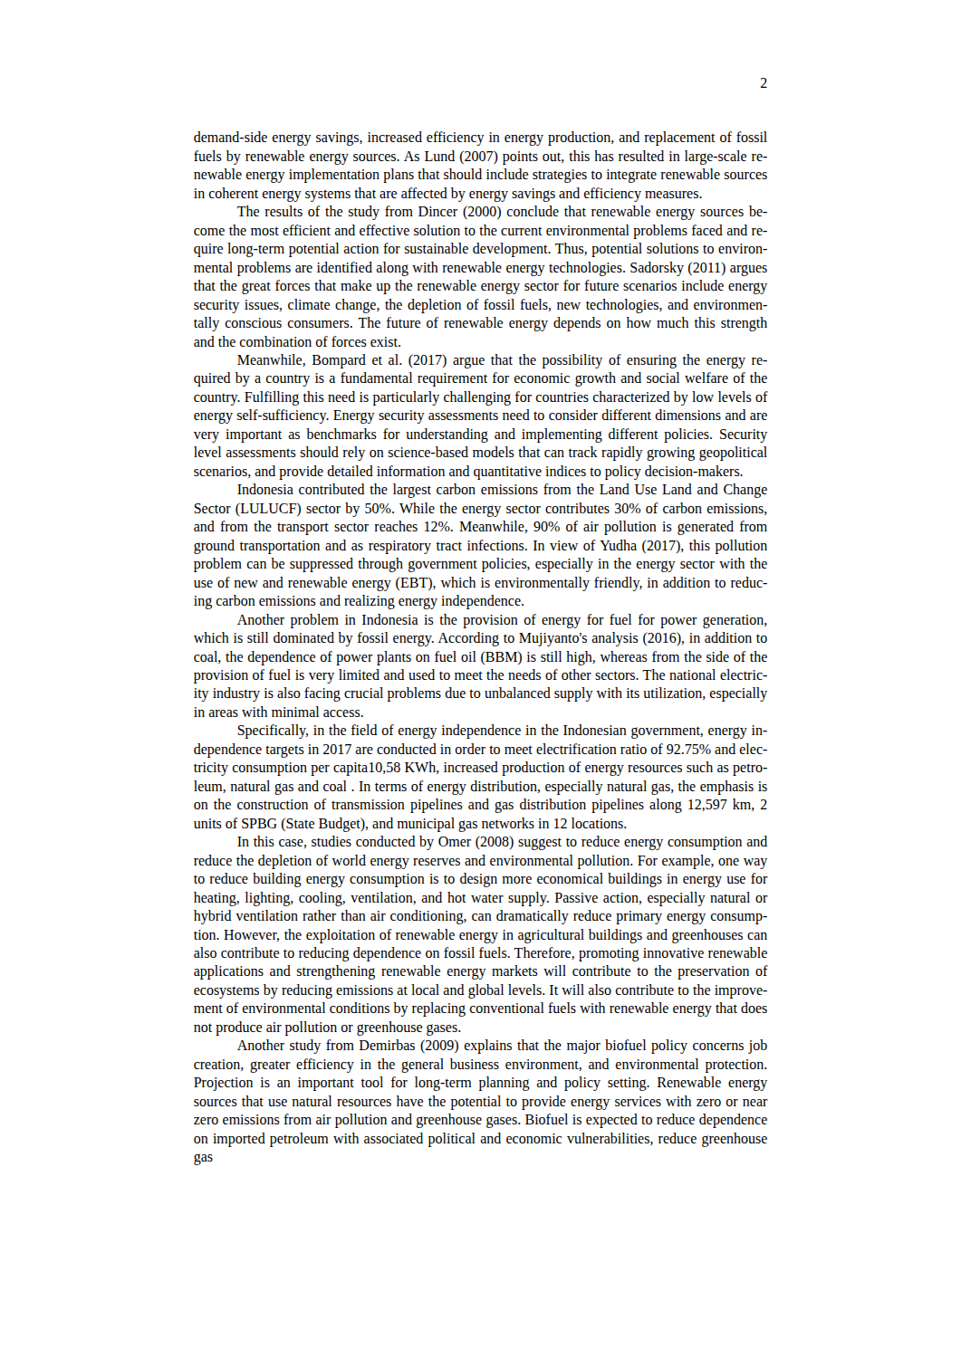2
demand-side energy savings, increased efficiency in energy production, and replacement of fossil fuels by renewable energy sources. As Lund (2007) points out, this has resulted in large-scale renewable energy implementation plans that should include strategies to integrate renewable sources in coherent energy systems that are affected by energy savings and efficiency measures.
The results of the study from Dincer (2000) conclude that renewable energy sources become the most efficient and effective solution to the current environmental problems faced and require long-term potential action for sustainable development. Thus, potential solutions to environmental problems are identified along with renewable energy technologies. Sadorsky (2011) argues that the great forces that make up the renewable energy sector for future scenarios include energy security issues, climate change, the depletion of fossil fuels, new technologies, and environmentally conscious consumers. The future of renewable energy depends on how much this strength and the combination of forces exist.
Meanwhile, Bompard et al. (2017) argue that the possibility of ensuring the energy required by a country is a fundamental requirement for economic growth and social welfare of the country. Fulfilling this need is particularly challenging for countries characterized by low levels of energy self-sufficiency. Energy security assessments need to consider different dimensions and are very important as benchmarks for understanding and implementing different policies. Security level assessments should rely on science-based models that can track rapidly growing geopolitical scenarios, and provide detailed information and quantitative indices to policy decision-makers.
Indonesia contributed the largest carbon emissions from the Land Use Land and Change Sector (LULUCF) sector by 50%. While the energy sector contributes 30% of carbon emissions, and from the transport sector reaches 12%. Meanwhile, 90% of air pollution is generated from ground transportation and as respiratory tract infections. In view of Yudha (2017), this pollution problem can be suppressed through government policies, especially in the energy sector with the use of new and renewable energy (EBT), which is environmentally friendly, in addition to reducing carbon emissions and realizing energy independence.
Another problem in Indonesia is the provision of energy for fuel for power generation, which is still dominated by fossil energy. According to Mujiyanto's analysis (2016), in addition to coal, the dependence of power plants on fuel oil (BBM) is still high, whereas from the side of the provision of fuel is very limited and used to meet the needs of other sectors. The national electricity industry is also facing crucial problems due to unbalanced supply with its utilization, especially in areas with minimal access.
Specifically, in the field of energy independence in the Indonesian government, energy independence targets in 2017 are conducted in order to meet electrification ratio of 92.75% and electricity consumption per capita10,58 KWh, increased production of energy resources such as petroleum, natural gas and coal . In terms of energy distribution, especially natural gas, the emphasis is on the construction of transmission pipelines and gas distribution pipelines along 12,597 km, 2 units of SPBG (State Budget), and municipal gas networks in 12 locations.
In this case, studies conducted by Omer (2008) suggest to reduce energy consumption and reduce the depletion of world energy reserves and environmental pollution. For example, one way to reduce building energy consumption is to design more economical buildings in energy use for heating, lighting, cooling, ventilation, and hot water supply. Passive action, especially natural or hybrid ventilation rather than air conditioning, can dramatically reduce primary energy consumption. However, the exploitation of renewable energy in agricultural buildings and greenhouses can also contribute to reducing dependence on fossil fuels. Therefore, promoting innovative renewable applications and strengthening renewable energy markets will contribute to the preservation of ecosystems by reducing emissions at local and global levels. It will also contribute to the improvement of environmental conditions by replacing conventional fuels with renewable energy that does not produce air pollution or greenhouse gases.
Another study from Demirbas (2009) explains that the major biofuel policy concerns job creation, greater efficiency in the general business environment, and environmental protection. Projection is an important tool for long-term planning and policy setting. Renewable energy sources that use natural resources have the potential to provide energy services with zero or near zero emissions from air pollution and greenhouse gases. Biofuel is expected to reduce dependence on imported petroleum with associated political and economic vulnerabilities, reduce greenhouse gas